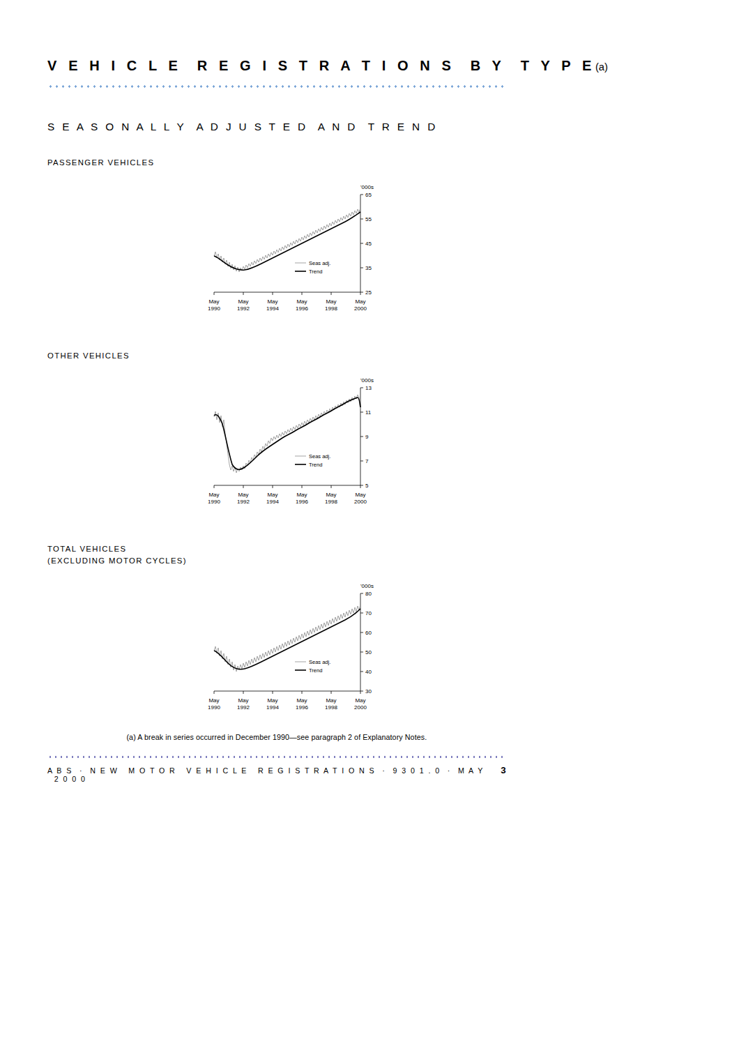V E H I C L E R E G I S T R A T I O N S B Y T Y P E(a)
S E A S O N A L L Y A D J U S T E D A N D T R E N D
PASSENGER VEHICLES
'000s 65 55 45 35 25 May1990 May1992 May1994 May1996 May1998 May2000 Seas adj. Trend
OTHER VEHICLES
'000s 13 11 9 7 5 May1990 May1992 May1994 May1996 May1998 May2000 Seas adj. Trend
TOTAL VEHICLES
(EXCLUDING MOTOR CYCLES)
'000s 80 70 60 50 40 30 May1990 May1992 May1994 May1996 May1998 May2000 Seas adj. Trend
(a) A break in series occurred in December 1990—see paragraph 2 of Explanatory Notes.
A B S · N E W M O T O R V E H I C L E R E G I S T R A T I O N S · 9 3 0 1 . 0 · M A Y 2 0 0 0 3